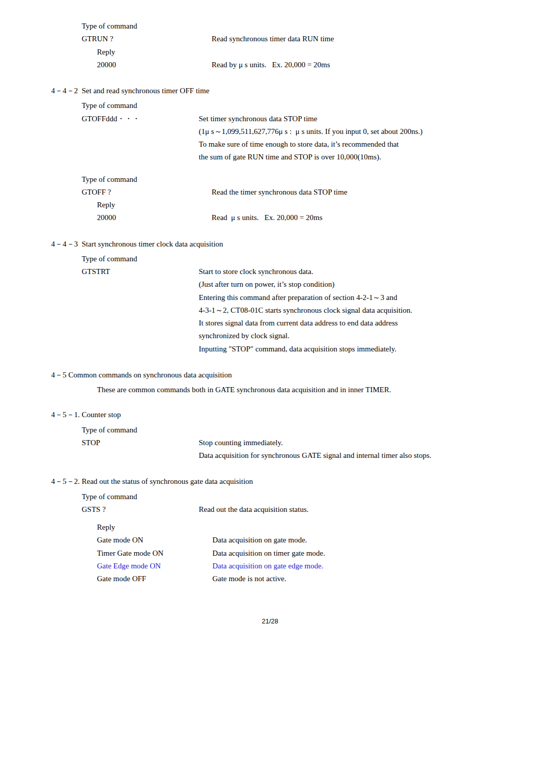| Type of command | |
| GTRUN ? | Read synchronous timer data RUN time |
| Reply | |
| 20000 | Read by μ s units. Ex. 20,000 = 20ms |
4－4－2 Set and read synchronous timer OFF time
| Type of command | |
| GTOFFddd・・・ | Set timer synchronous data STOP time |
| | (1μ s～1,099,511,627,776μ s : μ s units. If you input 0, set about 200ns.) |
| | To make sure of time enough to store data, it’s recommended that |
| | the sum of gate RUN time and STOP is over 10,000(10ms). |
| Type of command | |
| GTOFF ? | Read the timer synchronous data STOP time |
| Reply | |
| 20000 | Read μ s units. Ex. 20,000 = 20ms |
4－4－3 Start synchronous timer clock data acquisition
| Type of command | |
| GTSTRT | Start to store clock synchronous data. |
| | (Just after turn on power, it’s stop condition) |
| | Entering this command after preparation of section 4-2-1～3 and |
| | 4-3-1～2, CT08-01C starts synchronous clock signal data acquisition. |
| | It stores signal data from current data address to end data address |
| | synchronized by clock signal. |
| | Inputting "STOP" command, data acquisition stops immediately. |
4－5 Common commands on synchronous data acquisition
These are common commands both in GATE synchronous data acquisition and in inner TIMER.
4－5－1. Counter stop
| Type of command | |
| STOP | Stop counting immediately. |
| | Data acquisition for synchronous GATE signal and internal timer also stops. |
4－5－2. Read out the status of synchronous gate data acquisition
| Type of command | |
| GSTS ? | Read out the data acquisition status. |
| Reply | |
| Gate mode ON | Data acquisition on gate mode. |
| Timer Gate mode ON | Data acquisition on timer gate mode. |
| Gate Edge mode ON | Data acquisition on gate edge mode. |
| Gate mode OFF | Gate mode is not active. |
21/28